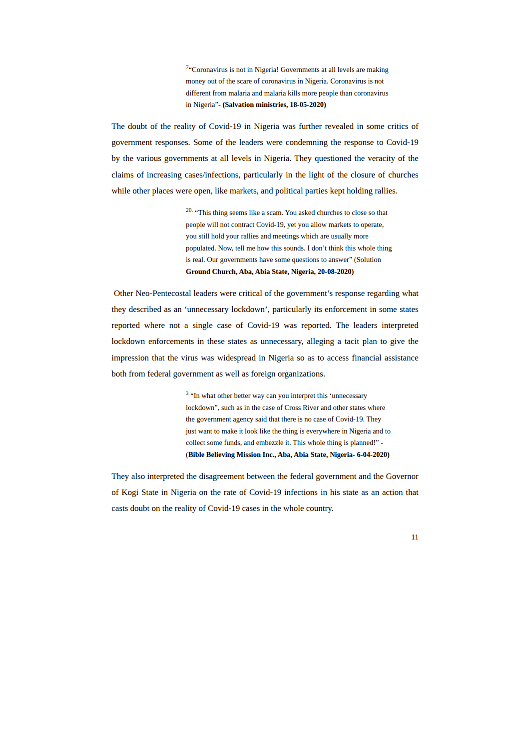7“Coronavirus is not in Nigeria! Governments at all levels are making money out of the scare of coronavirus in Nigeria. Coronavirus is not different from malaria and malaria kills more people than coronavirus in Nigeria”- (Salvation ministries, 18-05-2020)
The doubt of the reality of Covid-19 in Nigeria was further revealed in some critics of government responses. Some of the leaders were condemning the response to Covid-19 by the various governments at all levels in Nigeria. They questioned the veracity of the claims of increasing cases/infections, particularly in the light of the closure of churches while other places were open, like markets, and political parties kept holding rallies.
20. “This thing seems like a scam. You asked churches to close so that people will not contract Covid-19, yet you allow markets to operate, you still hold your rallies and meetings which are usually more populated. Now, tell me how this sounds. I don’t think this whole thing is real. Our governments have some questions to answer” (Solution Ground Church, Aba, Abia State, Nigeria, 20-08-2020)
Other Neo-Pentecostal leaders were critical of the government’s response regarding what they described as an ‘unnecessary lockdown’, particularly its enforcement in some states reported where not a single case of Covid-19 was reported. The leaders interpreted lockdown enforcements in these states as unnecessary, alleging a tacit plan to give the impression that the virus was widespread in Nigeria so as to access financial assistance both from federal government as well as foreign organizations.
3 “In what other better way can you interpret this ‘unnecessary lockdown”, such as in the case of Cross River and other states where the government agency said that there is no case of Covid-19. They just want to make it look like the thing is everywhere in Nigeria and to collect some funds, and embezzle it. This whole thing is planned!” - (Bible Believing Mission Inc., Aba, Abia State, Nigeria- 6-04-2020)
They also interpreted the disagreement between the federal government and the Governor of Kogi State in Nigeria on the rate of Covid-19 infections in his state as an action that casts doubt on the reality of Covid-19 cases in the whole country.
11